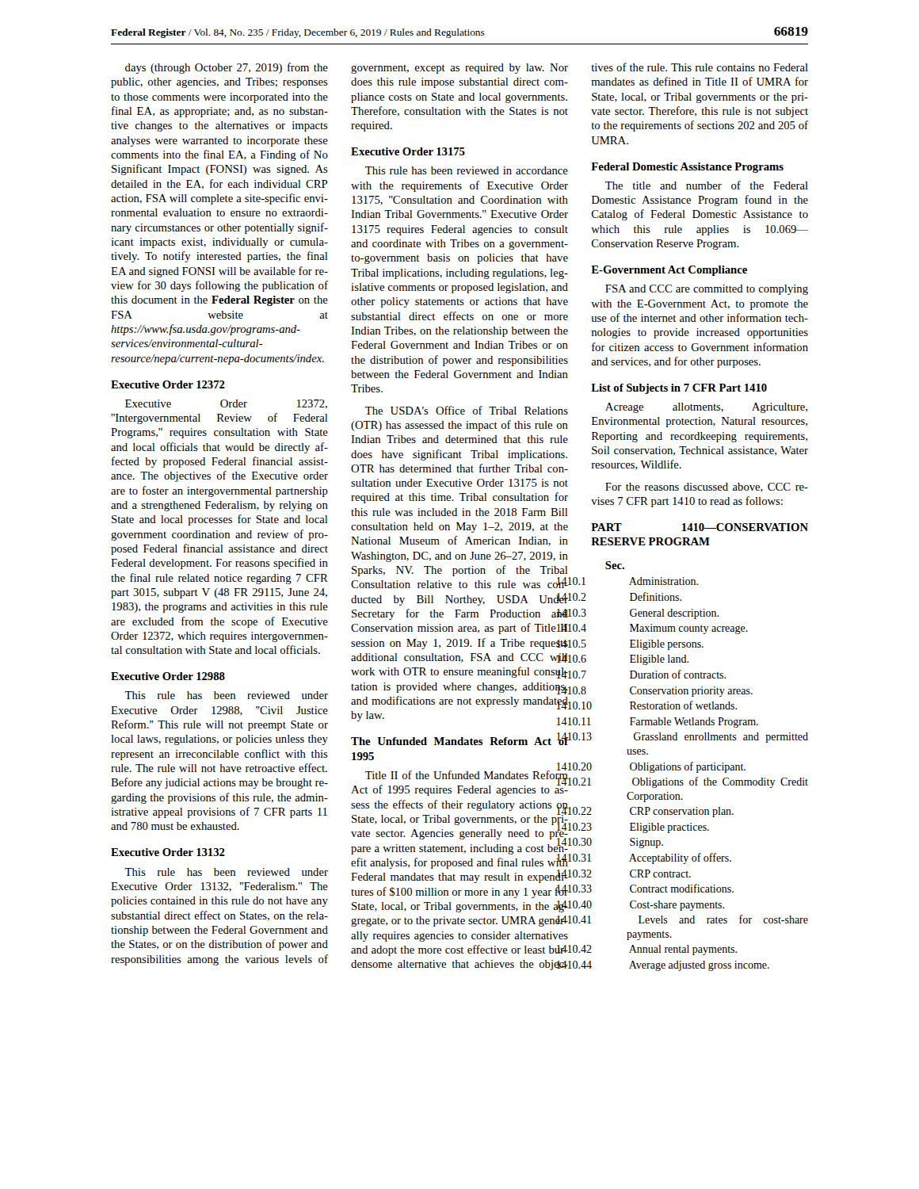Federal Register / Vol. 84, No. 235 / Friday, December 6, 2019 / Rules and Regulations 66819
days (through October 27, 2019) from the public, other agencies, and Tribes; responses to those comments were incorporated into the final EA, as appropriate; and, as no substantive changes to the alternatives or impacts analyses were warranted to incorporate these comments into the final EA, a Finding of No Significant Impact (FONSI) was signed. As detailed in the EA, for each individual CRP action, FSA will complete a site-specific environmental evaluation to ensure no extraordinary circumstances or other potentially significant impacts exist, individually or cumulatively. To notify interested parties, the final EA and signed FONSI will be available for review for 30 days following the publication of this document in the Federal Register on the FSA website at https://www.fsa.usda.gov/programs-and-services/environmental-cultural-resource/nepa/current-nepa-documents/index.
Executive Order 12372
Executive Order 12372, ''Intergovernmental Review of Federal Programs,'' requires consultation with State and local officials that would be directly affected by proposed Federal financial assistance. The objectives of the Executive order are to foster an intergovernmental partnership and a strengthened Federalism, by relying on State and local processes for State and local government coordination and review of proposed Federal financial assistance and direct Federal development. For reasons specified in the final rule related notice regarding 7 CFR part 3015, subpart V (48 FR 29115, June 24, 1983), the programs and activities in this rule are excluded from the scope of Executive Order 12372, which requires intergovernmental consultation with State and local officials.
Executive Order 12988
This rule has been reviewed under Executive Order 12988, ''Civil Justice Reform.'' This rule will not preempt State or local laws, regulations, or policies unless they represent an irreconcilable conflict with this rule. The rule will not have retroactive effect. Before any judicial actions may be brought regarding the provisions of this rule, the administrative appeal provisions of 7 CFR parts 11 and 780 must be exhausted.
Executive Order 13132
This rule has been reviewed under Executive Order 13132, ''Federalism.'' The policies contained in this rule do not have any substantial direct effect on States, on the relationship between the Federal Government and the States, or on the distribution of power and responsibilities among the various levels of government, except as required by law. Nor does this rule impose substantial direct compliance costs on State and local governments. Therefore, consultation with the States is not required.
Executive Order 13175
This rule has been reviewed in accordance with the requirements of Executive Order 13175, ''Consultation and Coordination with Indian Tribal Governments.'' Executive Order 13175 requires Federal agencies to consult and coordinate with Tribes on a government-to-government basis on policies that have Tribal implications, including regulations, legislative comments or proposed legislation, and other policy statements or actions that have substantial direct effects on one or more Indian Tribes, on the relationship between the Federal Government and Indian Tribes or on the distribution of power and responsibilities between the Federal Government and Indian Tribes.
The USDA's Office of Tribal Relations (OTR) has assessed the impact of this rule on Indian Tribes and determined that this rule does have significant Tribal implications. OTR has determined that further Tribal consultation under Executive Order 13175 is not required at this time. Tribal consultation for this rule was included in the 2018 Farm Bill consultation held on May 1–2, 2019, at the National Museum of American Indian, in Washington, DC, and on June 26–27, 2019, in Sparks, NV. The portion of the Tribal Consultation relative to this rule was conducted by Bill Northey, USDA Under Secretary for the Farm Production and Conservation mission area, as part of Title II session on May 1, 2019. If a Tribe requests additional consultation, FSA and CCC will work with OTR to ensure meaningful consultation is provided where changes, additions, and modifications are not expressly mandated by law.
The Unfunded Mandates Reform Act of 1995
Title II of the Unfunded Mandates Reform Act of 1995 requires Federal agencies to assess the effects of their regulatory actions on State, local, or Tribal governments, or the private sector. Agencies generally need to prepare a written statement, including a cost benefit analysis, for proposed and final rules with Federal mandates that may result in expenditures of $100 million or more in any 1 year for State, local, or Tribal governments, in the aggregate, or to the private sector. UMRA generally requires agencies to consider alternatives and adopt the more cost effective or least burdensome alternative that achieves the objectives of the rule. This rule contains no Federal mandates as defined in Title II of UMRA for State, local, or Tribal governments or the private sector. Therefore, this rule is not subject to the requirements of sections 202 and 205 of UMRA.
Federal Domestic Assistance Programs
The title and number of the Federal Domestic Assistance Program found in the Catalog of Federal Domestic Assistance to which this rule applies is 10.069—Conservation Reserve Program.
E-Government Act Compliance
FSA and CCC are committed to complying with the E-Government Act, to promote the use of the internet and other information technologies to provide increased opportunities for citizen access to Government information and services, and for other purposes.
List of Subjects in 7 CFR Part 1410
Acreage allotments, Agriculture, Environmental protection, Natural resources, Reporting and recordkeeping requirements, Soil conservation, Technical assistance, Water resources, Wildlife.
For the reasons discussed above, CCC revises 7 CFR part 1410 to read as follows:
PART 1410—CONSERVATION RESERVE PROGRAM
Sec.
1410.1 Administration.
1410.2 Definitions.
1410.3 General description.
1410.4 Maximum county acreage.
1410.5 Eligible persons.
1410.6 Eligible land.
1410.7 Duration of contracts.
1410.8 Conservation priority areas.
1410.10 Restoration of wetlands.
1410.11 Farmable Wetlands Program.
1410.13 Grassland enrollments and permitted uses.
1410.20 Obligations of participant.
1410.21 Obligations of the Commodity Credit Corporation.
1410.22 CRP conservation plan.
1410.23 Eligible practices.
1410.30 Signup.
1410.31 Acceptability of offers.
1410.32 CRP contract.
1410.33 Contract modifications.
1410.40 Cost-share payments.
1410.41 Levels and rates for cost-share payments.
1410.42 Annual rental payments.
1410.44 Average adjusted gross income.